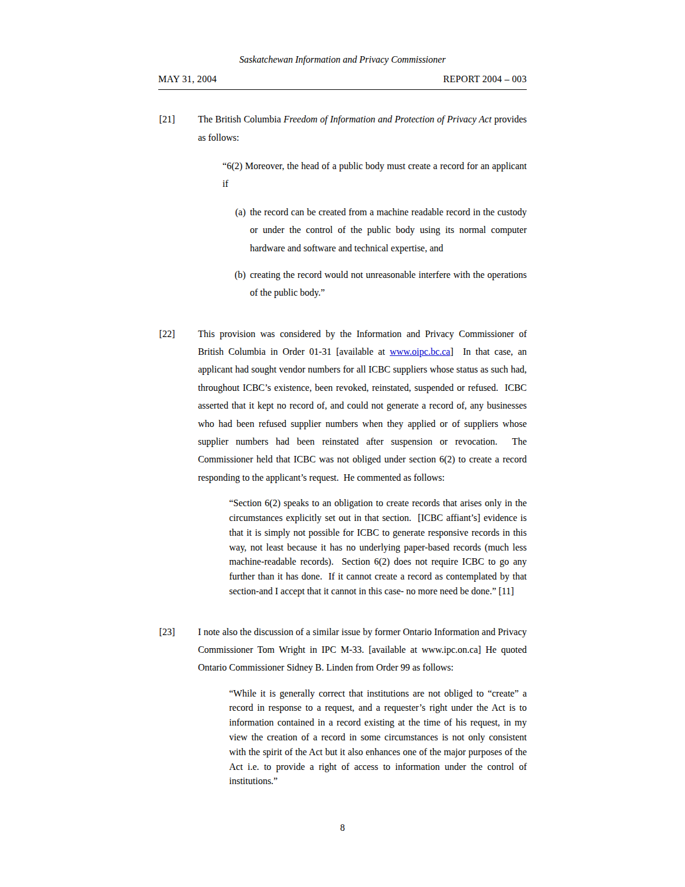Saskatchewan Information and Privacy Commissioner
MAY 31, 2004 REPORT 2004 – 003
[21]
The British Columbia Freedom of Information and Protection of Privacy Act provides as follows:
“6(2) Moreover, the head of a public body must create a record for an applicant if
(a)
the record can be created from a machine readable record in the custody or under the control of the public body using its normal computer hardware and software and technical expertise, and
(b)
creating the record would not unreasonable interfere with the operations of the public body.”
[22]
This provision was considered by the Information and Privacy Commissioner of British Columbia in Order 01-31 [available at www.oipc.bc.ca] In that case, an applicant had sought vendor numbers for all ICBC suppliers whose status as such had, throughout ICBC’s existence, been revoked, reinstated, suspended or refused. ICBC asserted that it kept no record of, and could not generate a record of, any businesses who had been refused supplier numbers when they applied or of suppliers whose supplier numbers had been reinstated after suspension or revocation. The Commissioner held that ICBC was not obliged under section 6(2) to create a record responding to the applicant’s request. He commented as follows:
“Section 6(2) speaks to an obligation to create records that arises only in the circumstances explicitly set out in that section. [ICBC affiant’s] evidence is that it is simply not possible for ICBC to generate responsive records in this way, not least because it has no underlying paper-based records (much less machine-readable records). Section 6(2) does not require ICBC to go any further than it has done. If it cannot create a record as contemplated by that section-and I accept that it cannot in this case- no more need be done.” [11]
[23]
I note also the discussion of a similar issue by former Ontario Information and Privacy Commissioner Tom Wright in IPC M-33. [available at www.ipc.on.ca] He quoted Ontario Commissioner Sidney B. Linden from Order 99 as follows:
“While it is generally correct that institutions are not obliged to “create” a record in response to a request, and a requester’s right under the Act is to information contained in a record existing at the time of his request, in my view the creation of a record in some circumstances is not only consistent with the spirit of the Act but it also enhances one of the major purposes of the Act i.e. to provide a right of access to information under the control of institutions.”
8